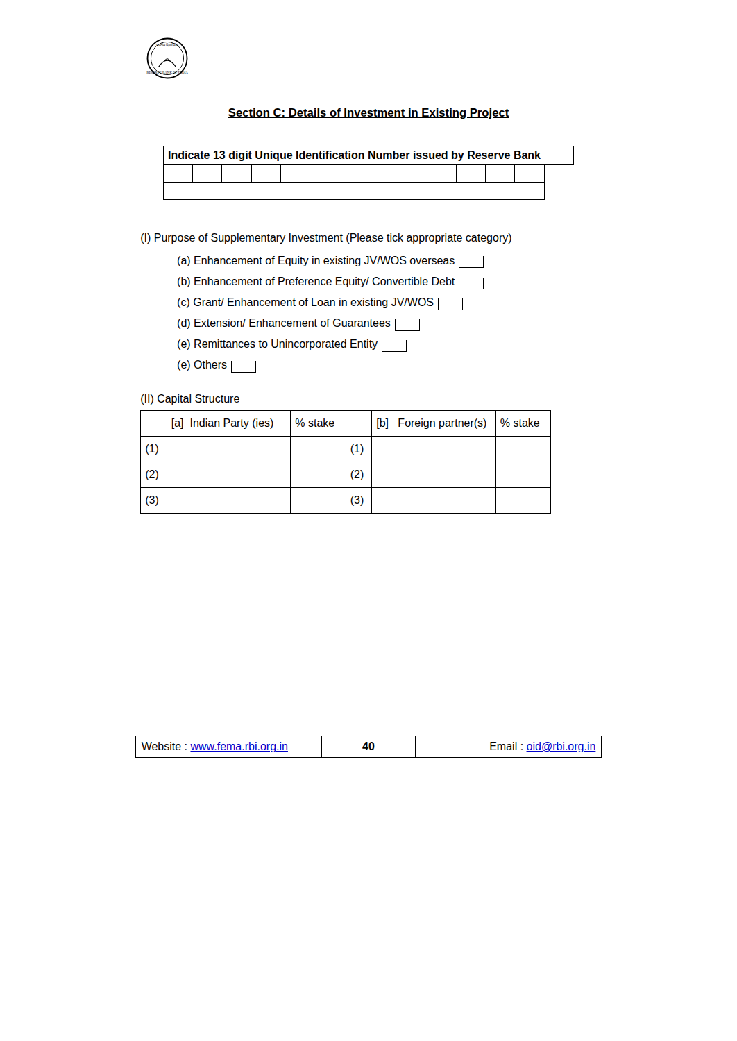Section C: Details of Investment in Existing Project
| Indicate 13 digit Unique Identification Number issued by Reserve Bank |
(I) Purpose of Supplementary Investment (Please tick appropriate category)
(a) Enhancement of Equity in existing JV/WOS overseas
(b) Enhancement of Preference Equity/ Convertible Debt
(c) Grant/ Enhancement of Loan in existing JV/WOS
(d) Extension/ Enhancement of Guarantees
(e) Remittances to Unincorporated Entity
(e) Others
(II) Capital Structure
| | [a] Indian Party (ies) | % stake | | [b] Foreign partner(s) | % stake |
| --- | --- | --- | --- | --- | --- |
| (1) | | | (1) | | |
| (2) | | | (2) | | |
| (3) | | | (3) | | |
| Website : www.fema.rbi.org.in | 40 | Email : oid@rbi.org.in |